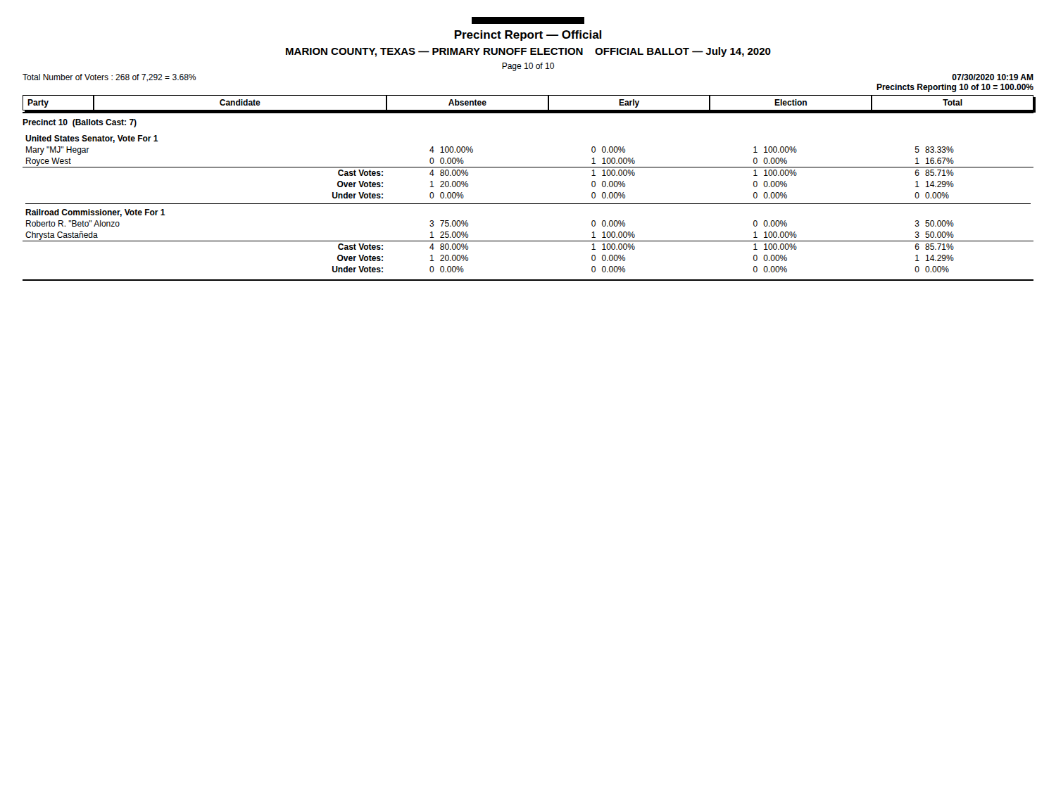Precinct Report — Official
MARION COUNTY, TEXAS — PRIMARY RUNOFF ELECTION OFFICIAL BALLOT — July 14, 2020
Page 10 of 10
Total Number of Voters : 268 of 7,292 = 3.68%
07/30/2020 10:19 AM
Precincts Reporting 10 of 10 = 100.00%
| Party | Candidate | Absentee | Early | Election | Total |
Precinct 10 (Ballots Cast: 7)
| United States Senator, Vote For 1 | | | | | | | | |
| Mary "MJ" Hegar | 4 | 100.00% | 0 | 0.00% | 1 | 100.00% | 5 | 83.33% |
| Royce West | 0 | 0.00% | 1 | 100.00% | 0 | 0.00% | 1 | 16.67% |
| Cast Votes: | 4 | 80.00% | 1 | 100.00% | 1 | 100.00% | 6 | 85.71% |
| Over Votes: | 1 | 20.00% | 0 | 0.00% | 0 | 0.00% | 1 | 14.29% |
| Under Votes: | 0 | 0.00% | 0 | 0.00% | 0 | 0.00% | 0 | 0.00% |
| Railroad Commissioner, Vote For 1 | | | | | | | | |
| Roberto R. "Beto" Alonzo | 3 | 75.00% | 0 | 0.00% | 0 | 0.00% | 3 | 50.00% |
| Chrysta Castañeda | 1 | 25.00% | 1 | 100.00% | 1 | 100.00% | 3 | 50.00% |
| Cast Votes: | 4 | 80.00% | 1 | 100.00% | 1 | 100.00% | 6 | 85.71% |
| Over Votes: | 1 | 20.00% | 0 | 0.00% | 0 | 0.00% | 1 | 14.29% |
| Under Votes: | 0 | 0.00% | 0 | 0.00% | 0 | 0.00% | 0 | 0.00% |